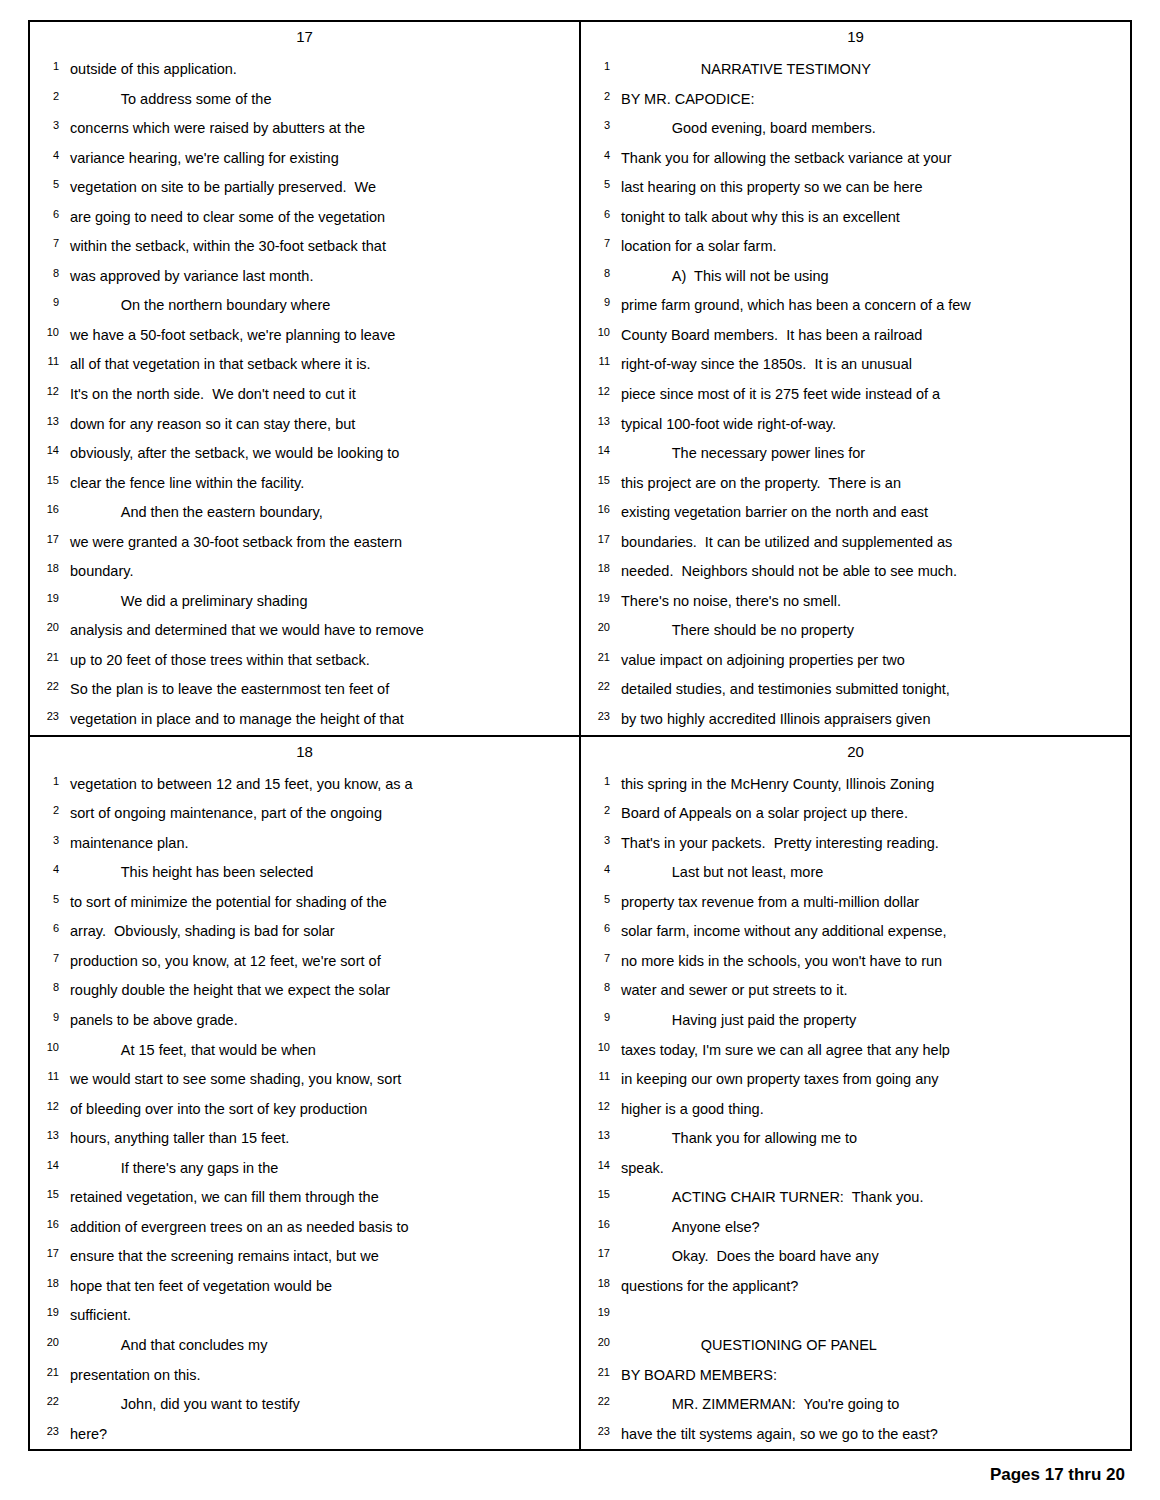| 17 / 1 / outside of this application. / / 2 / To address some of the / / 3 / concerns which were raised by abutters at the / / 4 / variance hearing, we're calling for existing / / 5 / vegetation on site to be partially preserved. We / / 6 / are going to need to clear some of the vegetation / / 7 / within the setback, within the 30-foot setback that / / 8 / was approved by variance last month. / / 9 / On the northern boundary where / / 10 / we have a 50-foot setback, we're planning to leave / / 11 / all of that vegetation in that setback where it is. / / 12 / It's on the north side. We don't need to cut it / / 13 / down for any reason so it can stay there, but / / 14 / obviously, after the setback, we would be looking to / / 15 / clear the fence line within the facility. / / 16 / And then the eastern boundary, / / 17 / we were granted a 30-foot setback from the eastern / / 18 / boundary. / / 19 / We did a preliminary shading / / 20 / analysis and determined that we would have to remove / / 21 / up to 20 feet of those trees within that setback. / / 22 / So the plan is to leave the easternmost ten feet of / / 23 / vegetation in place and to manage the height of that / 18 / 1 / vegetation to between 12 and 15 feet, you know, as a / / 2 / sort of ongoing maintenance, part of the ongoing / / 3 / maintenance plan. / / 4 / This height has been selected / / 5 / to sort of minimize the potential for shading of the / / 6 / array. Obviously, shading is bad for solar / / 7 / production so, you know, at 12 feet, we're sort of / / 8 / roughly double the height that we expect the solar / / 9 / panels to be above grade. / / 10 / At 15 feet, that would be when / / 11 / we would start to see some shading, you know, sort / / 12 / of bleeding over into the sort of key production / / 13 / hours, anything taller than 15 feet. / / 14 / If there's any gaps in the / / 15 / retained vegetation, we can fill them through the / / 16 / addition of evergreen trees on an as needed basis to / / 17 / ensure that the screening remains intact, but we / / 18 / hope that ten feet of vegetation would be / / 19 / sufficient. / / 20 / And that concludes my / / 21 / presentation on this. / / 22 / John, did you want to testify / / 23 / here? / | 19 / 1 / NARRATIVE TESTIMONY / / 2 / BY MR. CAPODICE: / / 3 / Good evening, board members. / / 4 / Thank you for allowing the setback variance at your / / 5 / last hearing on this property so we can be here / / 6 / tonight to talk about why this is an excellent / / 7 / location for a solar farm. / / 8 / A) This will not be using / / 9 / prime farm ground, which has been a concern of a few / / 10 / County Board members. It has been a railroad / / 11 / right-of-way since the 1850s. It is an unusual / / 12 / piece since most of it is 275 feet wide instead of a / / 13 / typical 100-foot wide right-of-way. / / 14 / The necessary power lines for / / 15 / this project are on the property. There is an / / 16 / existing vegetation barrier on the north and east / / 17 / boundaries. It can be utilized and supplemented as / / 18 / needed. Neighbors should not be able to see much. / / 19 / There's no noise, there's no smell. / / 20 / There should be no property / / 21 / value impact on adjoining properties per two / / 22 / detailed studies, and testimonies submitted tonight, / / 23 / by two highly accredited Illinois appraisers given / 20 / 1 / this spring in the McHenry County, Illinois Zoning / / 2 / Board of Appeals on a solar project up there. / / 3 / That's in your packets. Pretty interesting reading. / / 4 / Last but not least, more / / 5 / property tax revenue from a multi-million dollar / / 6 / solar farm, income without any additional expense, / / 7 / no more kids in the schools, you won't have to run / / 8 / water and sewer or put streets to it. / / 9 / Having just paid the property / / 10 / taxes today, I'm sure we can all agree that any help / / 11 / in keeping our own property taxes from going any / / 12 / higher is a good thing. / / 13 / Thank you for allowing me to / / 14 / speak. / / 15 / ACTING CHAIR TURNER: Thank you. / / 16 / Anyone else? / / 17 / Okay. Does the board have any / / 18 / questions for the applicant? / / 19 / / / 20 / QUESTIONING OF PANEL / / 21 / BY BOARD MEMBERS: / / 22 / MR. ZIMMERMAN: You're going to / / 23 / have the tilt systems again, so we go to the east? / |
Pages 17 thru 20